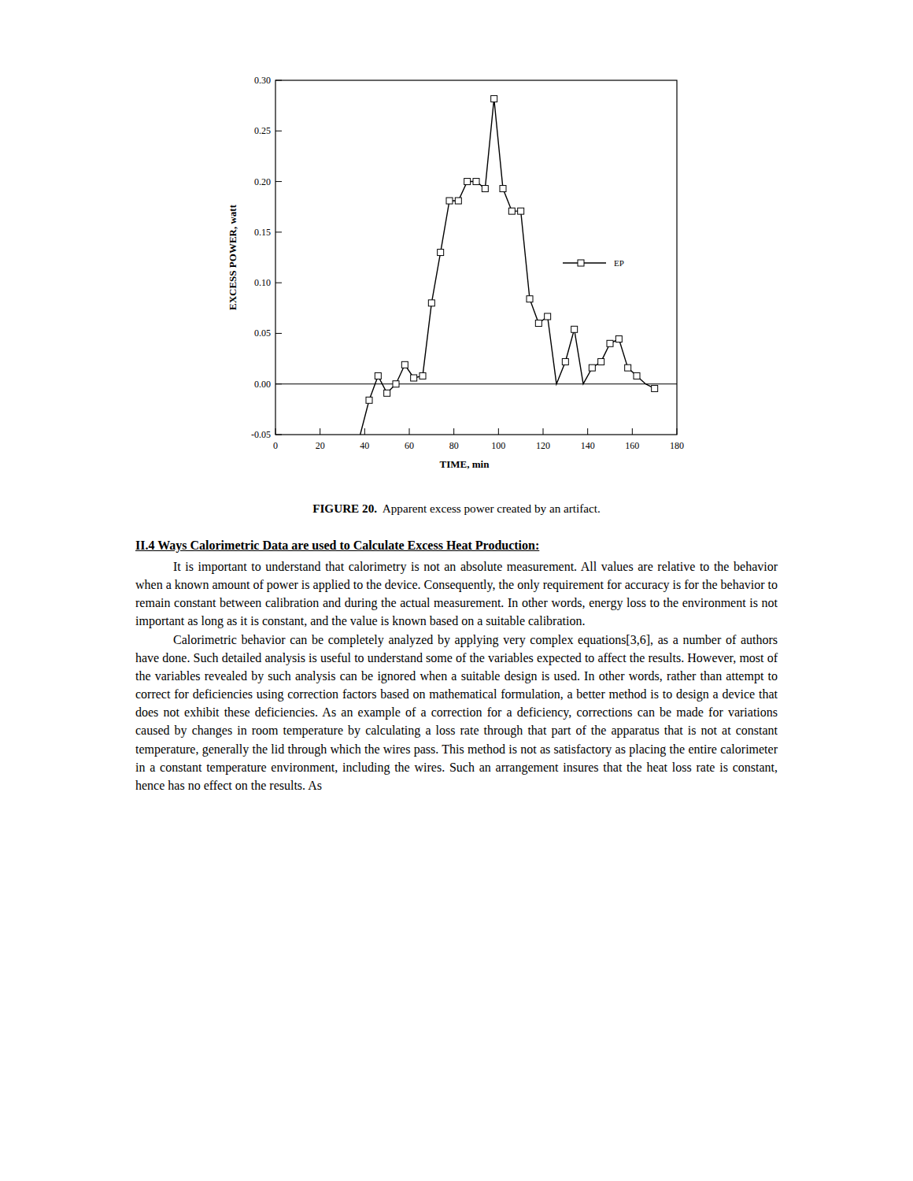0.30 0.25 0.20 0.15 0.10 0.05 0.00 -0.05 0 20 40 60 80 100 120 140 160 180 TIME, min EXCESS POWER, watt EP
FIGURE 20. Apparent excess power created by an artifact.
II.4 Ways Calorimetric Data are used to Calculate Excess Heat Production:
It is important to understand that calorimetry is not an absolute measurement. All values are relative to the behavior when a known amount of power is applied to the device. Consequently, the only requirement for accuracy is for the behavior to remain constant between calibration and during the actual measurement. In other words, energy loss to the environment is not important as long as it is constant, and the value is known based on a suitable calibration.
Calorimetric behavior can be completely analyzed by applying very complex equations[3,6], as a number of authors have done. Such detailed analysis is useful to understand some of the variables expected to affect the results. However, most of the variables revealed by such analysis can be ignored when a suitable design is used. In other words, rather than attempt to correct for deficiencies using correction factors based on mathematical formulation, a better method is to design a device that does not exhibit these deficiencies. As an example of a correction for a deficiency, corrections can be made for variations caused by changes in room temperature by calculating a loss rate through that part of the apparatus that is not at constant temperature, generally the lid through which the wires pass. This method is not as satisfactory as placing the entire calorimeter in a constant temperature environment, including the wires. Such an arrangement insures that the heat loss rate is constant, hence has no effect on the results. As